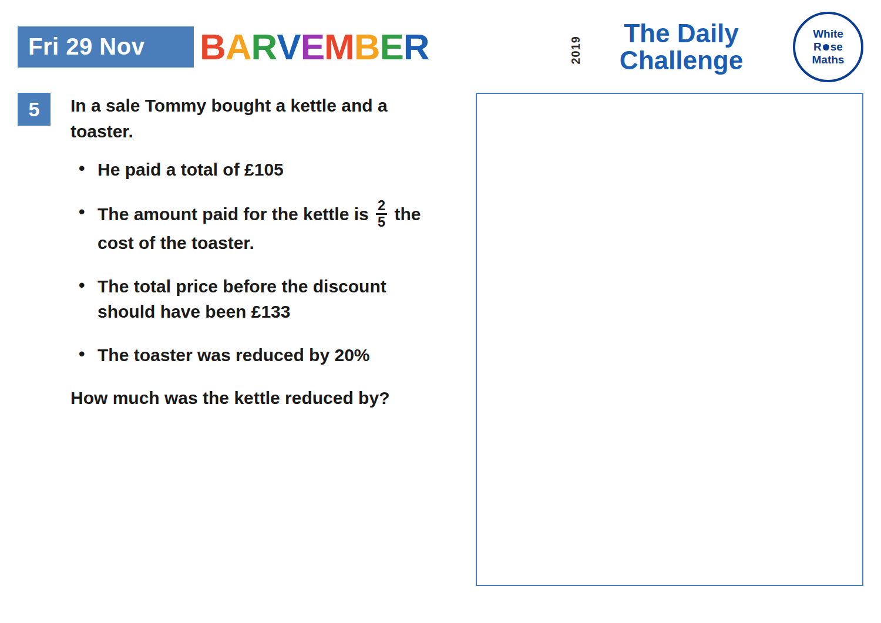Fri 29 Nov
BARVEMBER 2019
The Daily
Challenge
White
R se
Maths
5
In a sale Tommy bought a kettle and a toaster.
He paid a total of £105
The amount paid for the kettle is 25 the cost of the toaster.
The total price before the discount should have been £133
The toaster was reduced by 20%
How much was the kettle reduced by?